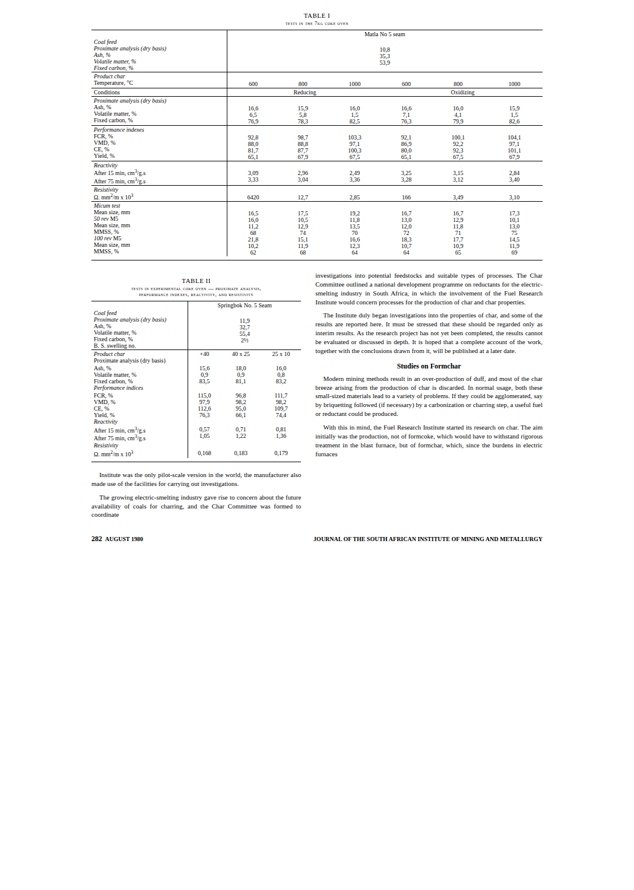TABLE I
tests in the 7kg coke oven
| | Matla No 5 seam |
| Coal feed Proximate analysis (dry basis) Ash, % Volatile matter, % Fixed carbon, % | 10,8 35,3 53,9 |
| Product char Temperature, °C | 600 | 800 | 1000 | 600 | 800 | 1000 |
| Conditions | Reducing | Oxidizing |
| Proximate analysis (dry basis) Ash, % Volatile matter, % Fixed carbon, % | 16,6 6,5 76,9 | 15,9 5,8 78,3 | 16,0 1,5 82,5 | 16,6 7,1 76,3 | 16,0 4,1 79,9 | 15,9 1,5 82,6 |
| Performance indexes FCR, % VMD, % CE, % Yield, % | 92,8 88,0 81,7 65,1 | 98,7 88,8 87,7 67,9 | 103,3 97,1 100,3 67,5 | 92,1 86,9 80,0 65,1 | 100,1 92,2 92,3 67,5 | 104,1 97,1 101,1 67,9 |
| Reactivity After 15 min, cm 3 /g.s After 75 min, cm 3 /g.s | 3,09 3,33 | 2,96 3,04 | 2,49 3,36 | 3,25 3,28 | 3,15 3,12 | 2,84 3,40 |
| Resistivity Ω. mm 2 /m x 10 3 | 6420 | 12,7 | 2,85 | 166 | 3,49 | 3,10 |
| Micum test Mean size, mm 50 rev M5 Mean size, mm MMSS, % 100 rev M5 Mean size, mm MMSS, % | 16,5 16,0 11,2 68 21,8 10,2 62 | 17,5 10,5 12,9 74 15,1 11,9 68 | 19,2 11,8 13,5 70 16,6 12,3 64 | 16,7 13,0 12,0 72 18,3 10,7 64 | 16,7 12,9 11,8 71 17,7 10,9 65 | 17,3 10,1 13,0 75 14,5 11,9 69 |
TABLE II
tests in experimental coke oven — proximate analysis,
performance indexes, reactivity, and resistivity
| | Springbok No. 5 Seam |
| Coal feed Proximate analysis (dry basis) Ash, % Volatile matter, % Fixed carbon, % B. S. swelling no. | 11,9 32,7 55,4 2½ |
| Product char Proximate analysis (dry basis) | +40 | 40 x 25 | 25 x 10 |
| Ash, % Volatile matter, % Fixed carbon, % Performance indices | 15,6 0,9 83,5 | 18,0 0,9 81,1 | 16,0 0,8 83,2 |
| FCR, % VMD, % CE, % Yield, % Reactivity | 115,0 97,9 112,6 76,3 | 96,8 98,2 95,0 66,1 | 111,7 98,2 109,7 74,4 |
| After 15 min, cm 3 /g.s After 75 min, cm 3 /g.s Resistivity | 0,57 1,05 | 0,71 1,22 | 0,81 1,36 |
| Ω. mm 2 /m x 10 3 | 0,168 | 0,183 | 0,179 |
Institute was the only pilot-scale version in the world, the manufacturer also made use of the facilities for carrying out investigations.
The growing electric-smelting industry gave rise to concern about the future availability of coals for charring, and the Char Committee was formed to coordinate
investigations into potential feedstocks and suitable types of processes. The Char Committee outlined a national development programme on reductants for the electric-smelting industry in South Africa, in which the involvement of the Fuel Research Institute would concern processes for the production of char and char properties.
The Institute duly began investigations into the properties of char, and some of the results are reported here. It must be stressed that these should be regarded only as interim results. As the research project has not yet been completed, the results cannot be evaluated or discussed in depth. It is hoped that a complete account of the work, together with the conclusions drawn from it, will be published at a later date.
Studies on Formchar
Modern mining methods result in an over-production of duff, and most of the char breeze arising from the production of char is discarded. In normal usage, both these small-sized materials lead to a variety of problems. If they could be agglomerated, say by briquetting followed (if necessary) by a carbonization or charring step, a useful fuel or reductant could be produced.
With this in mind, the Fuel Research Institute started its research on char. The aim initially was the production, not of formcoke, which would have to withstand rigorous treatment in the blast furnace, but of formchar, which, since the burdens in electric furnaces
282 AUGUST 1980
JOURNAL OF THE SOUTH AFRICAN INSTITUTE OF MINING AND METALLURGY